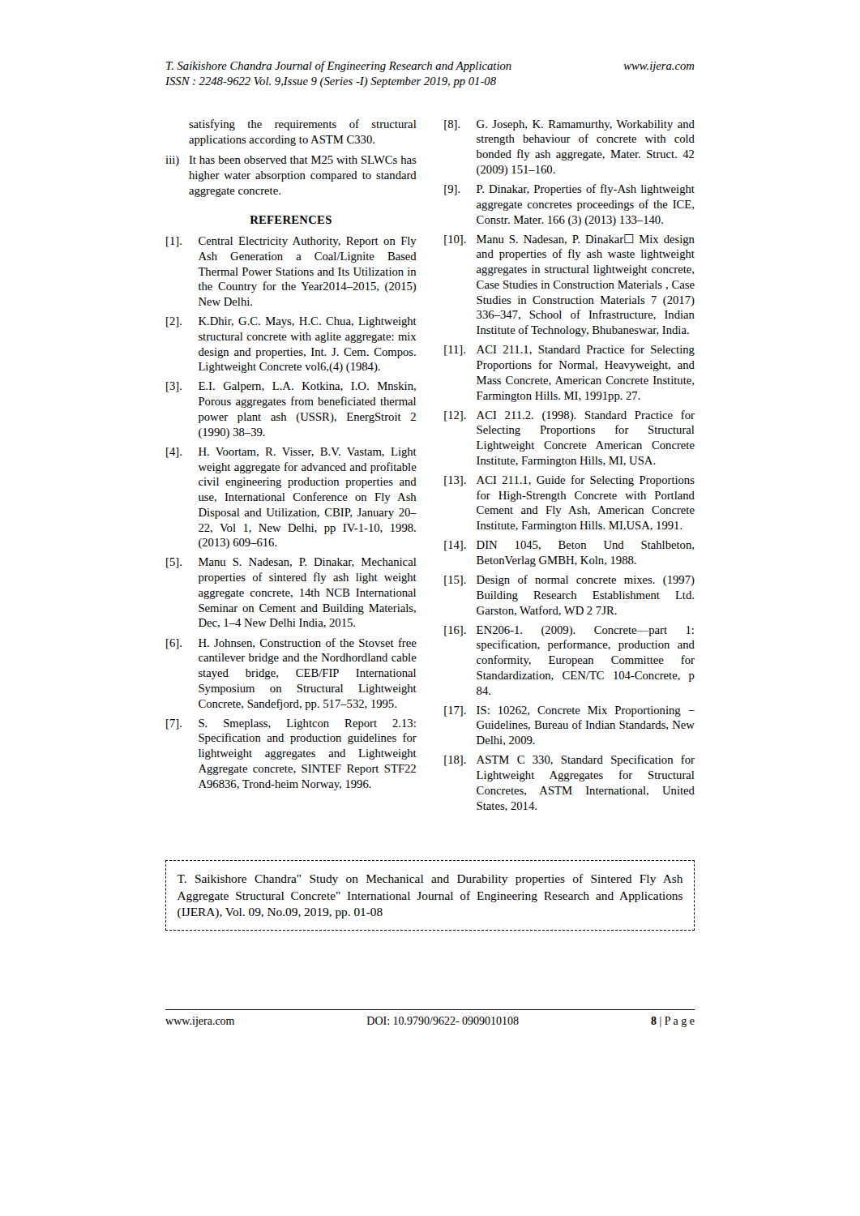T. Saikishore Chandra Journal of Engineering Research and Application www.ijera.com
ISSN : 2248-9622 Vol. 9,Issue 9 (Series -I) September 2019, pp 01-08
satisfying the requirements of structural applications according to ASTM C330.
iii) It has been observed that M25 with SLWCs has higher water absorption compared to standard aggregate concrete.
REFERENCES
[1]. Central Electricity Authority, Report on Fly Ash Generation a Coal/Lignite Based Thermal Power Stations and Its Utilization in the Country for the Year2014–2015, (2015) New Delhi.
[2]. K.Dhir, G.C. Mays, H.C. Chua, Lightweight structural concrete with aglite aggregate: mix design and properties, Int. J. Cem. Compos. Lightweight Concrete vol6,(4) (1984).
[3]. E.I. Galpern, L.A. Kotkina, I.O. Mnskin, Porous aggregates from beneficiated thermal power plant ash (USSR), EnergStroit 2 (1990) 38–39.
[4]. H. Voortam, R. Visser, B.V. Vastam, Light weight aggregate for advanced and profitable civil engineering production properties and use, International Conference on Fly Ash Disposal and Utilization, CBIP, January 20–22, Vol 1, New Delhi, pp IV-1-10, 1998. (2013) 609–616.
[5]. Manu S. Nadesan, P. Dinakar, Mechanical properties of sintered fly ash light weight aggregate concrete, 14th NCB International Seminar on Cement and Building Materials, Dec, 1–4 New Delhi India, 2015.
[6]. H. Johnsen, Construction of the Stovset free cantilever bridge and the Nordhordland cable stayed bridge, CEB/FIP International Symposium on Structural Lightweight Concrete, Sandefjord, pp. 517–532, 1995.
[7]. S. Smeplass, Lightcon Report 2.13: Specification and production guidelines for lightweight aggregates and Lightweight Aggregate concrete, SINTEF Report STF22 A96836, Trond-heim Norway, 1996.
[8]. G. Joseph, K. Ramamurthy, Workability and strength behaviour of concrete with cold bonded fly ash aggregate, Mater. Struct. 42 (2009) 151–160.
[9]. P. Dinakar, Properties of fly-Ash lightweight aggregate concretes proceedings of the ICE, Constr. Mater. 166 (3) (2013) 133–140.
[10]. Manu S. Nadesan, P. Dinakar☐ Mix design and properties of fly ash waste lightweight aggregates in structural lightweight concrete, Case Studies in Construction Materials , Case Studies in Construction Materials 7 (2017) 336–347, School of Infrastructure, Indian Institute of Technology, Bhubaneswar, India.
[11]. ACI 211.1, Standard Practice for Selecting Proportions for Normal, Heavyweight, and Mass Concrete, American Concrete Institute, Farmington Hills. MI, 1991pp. 27.
[12]. ACI 211.2. (1998). Standard Practice for Selecting Proportions for Structural Lightweight Concrete American Concrete Institute, Farmington Hills, MI, USA.
[13]. ACI 211.1, Guide for Selecting Proportions for High-Strength Concrete with Portland Cement and Fly Ash, American Concrete Institute, Farmington Hills. MI,USA, 1991.
[14]. DIN 1045, Beton Und Stahlbeton, BetonVerlag GMBH, Koln, 1988.
[15]. Design of normal concrete mixes. (1997) Building Research Establishment Ltd. Garston, Watford, WD 2 7JR.
[16]. EN206-1. (2009). Concrete—part 1: specification, performance, production and conformity, European Committee for Standardization, CEN/TC 104-Concrete, p 84.
[17]. IS: 10262, Concrete Mix Proportioning − Guidelines, Bureau of Indian Standards, New Delhi, 2009.
[18]. ASTM C 330, Standard Specification for Lightweight Aggregates for Structural Concretes, ASTM International, United States, 2014.
T. Saikishore Chandra" Study on Mechanical and Durability properties of Sintered Fly Ash Aggregate Structural Concrete" International Journal of Engineering Research and Applications (IJERA), Vol. 09, No.09, 2019, pp. 01-08
www.ijera.com DOI: 10.9790/9622- 0909010108 8 | P a g e